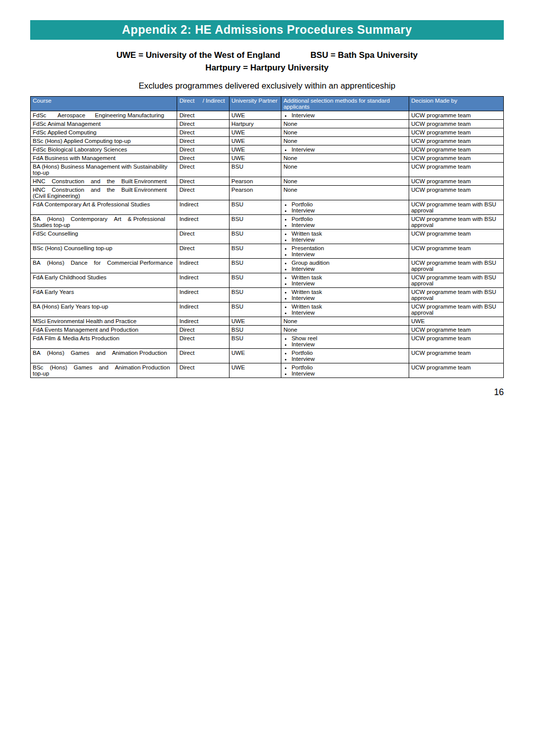Appendix 2: HE Admissions Procedures Summary
UWE = University of the West of England BSU = Bath Spa University
Hartpury = Hartpury University
Excludes programmes delivered exclusively within an apprenticeship
| Course | Direct / Indirect | University Partner | Additional selection methods for standard applicants | Decision Made by |
| --- | --- | --- | --- | --- |
| FdSc Aerospace Engineering Manufacturing | Direct | UWE | Interview | UCW programme team |
| FdSc Animal Management | Direct | Hartpury | None | UCW programme team |
| FdSc Applied Computing | Direct | UWE | None | UCW programme team |
| BSc (Hons) Applied Computing top-up | Direct | UWE | None | UCW programme team |
| FdSc Biological Laboratory Sciences | Direct | UWE | Interview | UCW programme team |
| FdA Business with Management | Direct | UWE | None | UCW programme team |
| BA (Hons) Business Management with Sustainability top-up | Direct | BSU | None | UCW programme team |
| HNC Construction and the Built Environment | Direct | Pearson | None | UCW programme team |
| HNC Construction and the Built Environment (Civil Engineering) | Direct | Pearson | None | UCW programme team |
| FdA Contemporary Art & Professional Studies | Indirect | BSU | Portfolio Interview | UCW programme team with BSU approval |
| BA (Hons) Contemporary Art & Professional Studies top-up | Indirect | BSU | Portfolio Interview | UCW programme team with BSU approval |
| FdSc Counselling | Direct | BSU | Written task Interview | UCW programme team |
| BSc (Hons) Counselling top-up | Direct | BSU | Presentation Interview | UCW programme team |
| BA (Hons) Dance for Commercial Performance | Indirect | BSU | Group audition Interview | UCW programme team with BSU approval |
| FdA Early Childhood Studies | Indirect | BSU | Written task Interview | UCW programme team with BSU approval |
| FdA Early Years | Indirect | BSU | Written task Interview | UCW programme team with BSU approval |
| BA (Hons) Early Years top-up | Indirect | BSU | Written task Interview | UCW programme team with BSU approval |
| MSci Environmental Health and Practice | Indirect | UWE | None | UWE |
| FdA Events Management and Production | Direct | BSU | None | UCW programme team |
| FdA Film & Media Arts Production | Direct | BSU | Show reel Interview | UCW programme team |
| BA (Hons) Games and Animation Production | Direct | UWE | Portfolio Interview | UCW programme team |
| BSc (Hons) Games and Animation Production top-up | Direct | UWE | Portfolio Interview | UCW programme team |
16